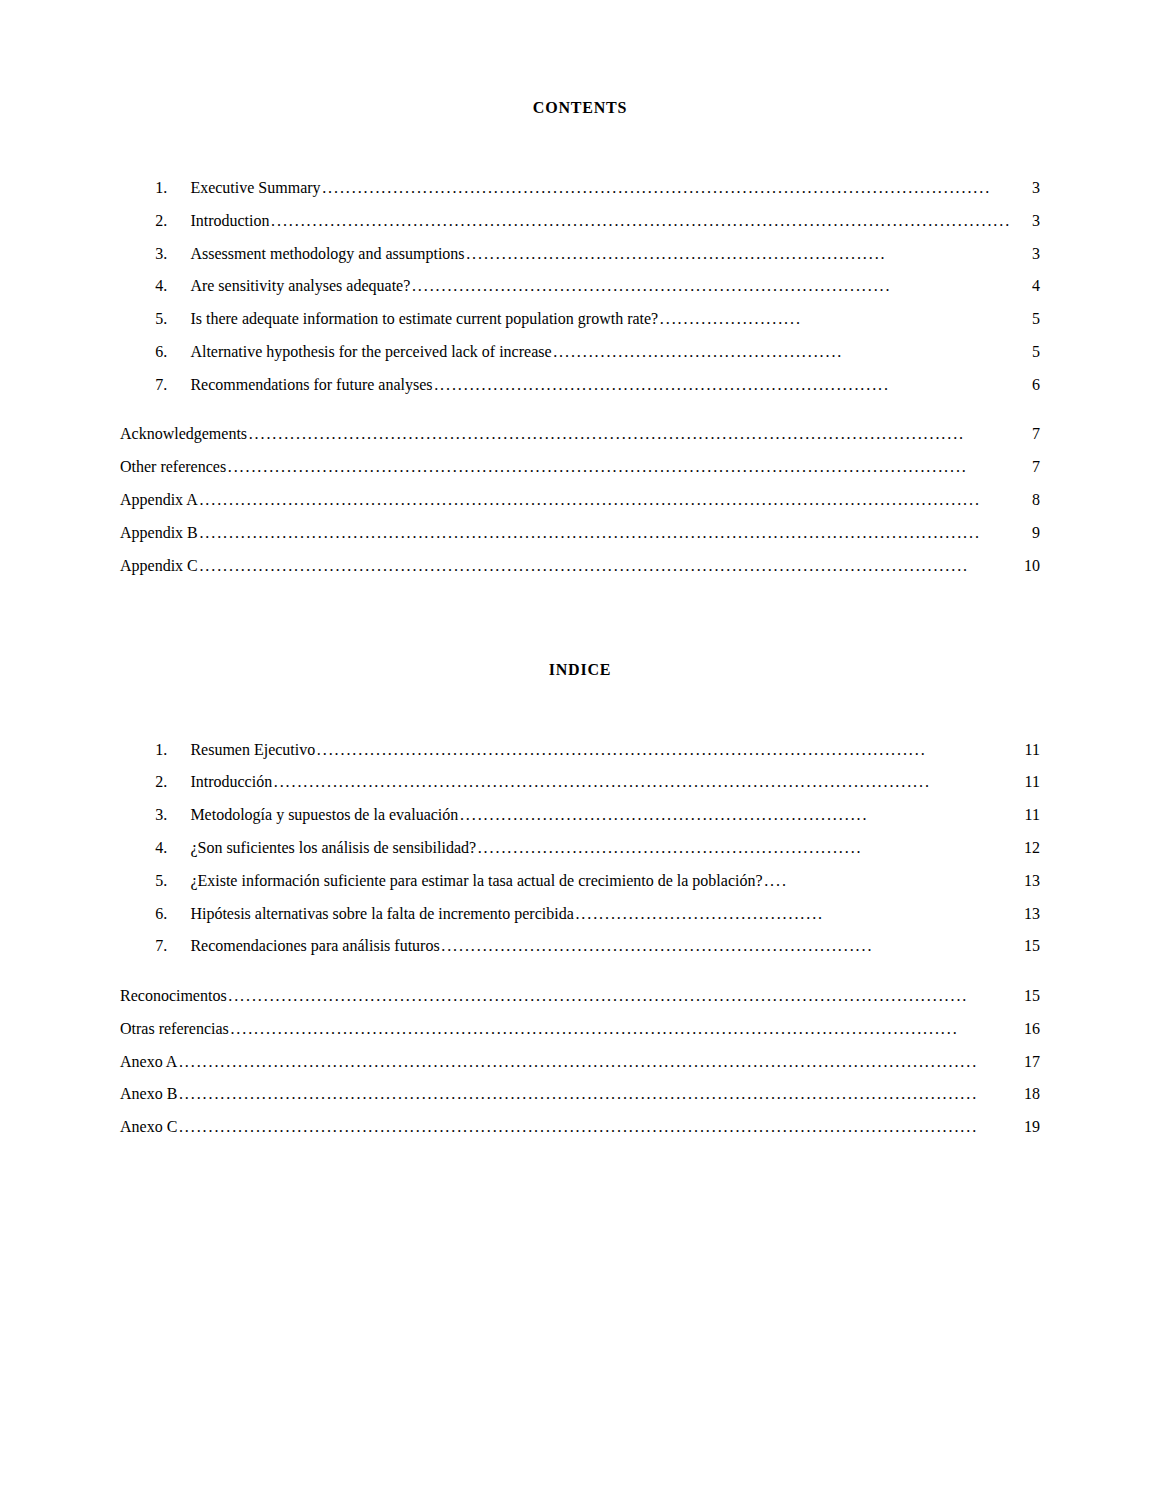CONTENTS
1. Executive Summary ................................................................................................................. 3
2. Introduction ............................................................................................................................. 3
3. Assessment methodology and assumptions ....................................................................... 3
4. Are sensitivity analyses adequate? ................................................................................. 4
5. Is there adequate information to estimate current population growth rate? ........................ 5
6. Alternative hypothesis for the perceived lack of increase ................................................. 5
7. Recommendations for future analyses ............................................................................. 6
Acknowledgements ......................................................................................................................... 7
Other references ............................................................................................................................. 7
Appendix A .................................................................................................................................... 8
Appendix B .................................................................................................................................... 9
Appendix C .................................................................................................................................. 10
INDICE
1. Resumen Ejecutivo ....................................................................................................... 11
2. Introducción ............................................................................................................... 11
3. Metodología y supuestos de la evaluación ..................................................................... 11
4. ¿Son suficientes los análisis de sensibilidad? ................................................................. 12
5. ¿Existe información suficiente para estimar la tasa actual de crecimiento de la población? .... 13
6. Hipótesis alternativas sobre la falta de incremento percibida .......................................... 13
7. Recomendaciones para análisis futuros ......................................................................... 15
Reconocimentos ............................................................................................................................. 15
Otras referencias ........................................................................................................................... 16
Anexo A ....................................................................................................................................... 17
Anexo B ....................................................................................................................................... 18
Anexo C ....................................................................................................................................... 19